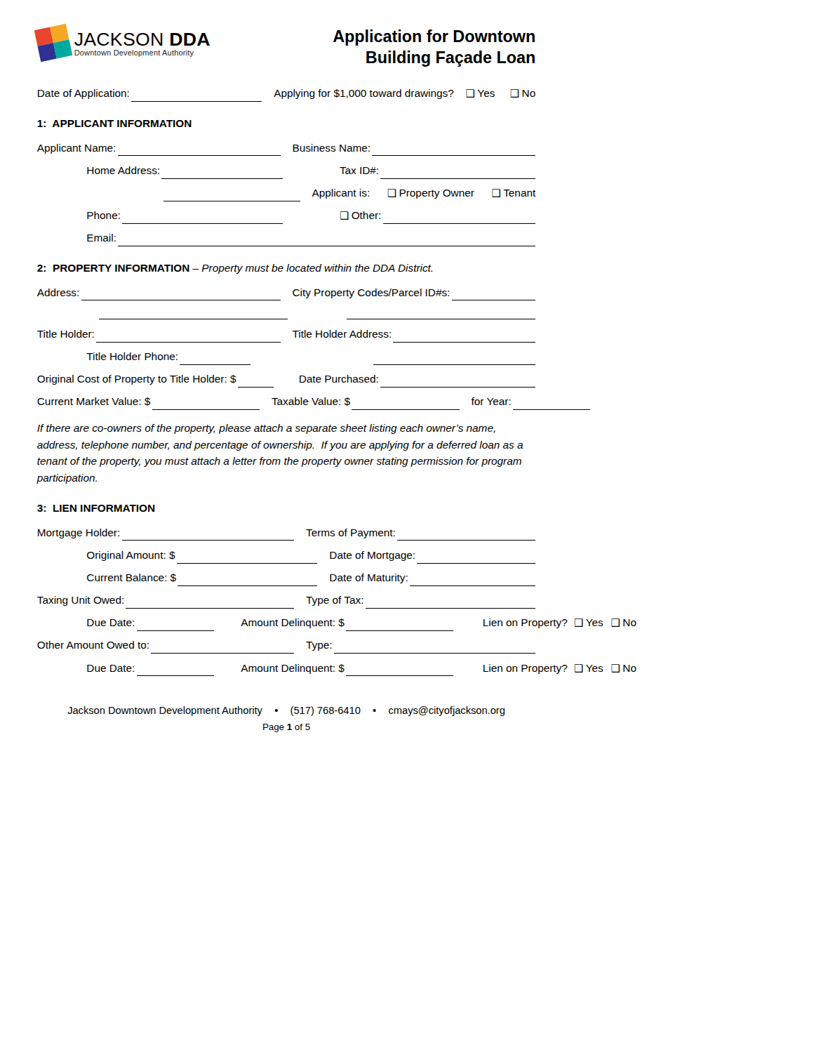JACKSON DDA
Downtown Development Authority
Application for Downtown
Building Façade Loan
Date of Application:
Applying for $1,000 toward drawings? ❑Yes ❑No
1: APPLICANT INFORMATION
Applicant Name:
Business Name:
Home Address:
Tax ID#:
Applicant is: ❑Property Owner ❑Tenant
Phone:
❑Other:
Email:
2: PROPERTY INFORMATION – Property must be located within the DDA District.
Address:
City Property Codes/Parcel ID#s:
Title Holder:
Title Holder Address:
Title Holder Phone:
Original Cost of Property to Title Holder: $
Date Purchased:
Current Market Value: $
Taxable Value: $
for Year:
If there are co-owners of the property, please attach a separate sheet listing each owner’s name, address, telephone number, and percentage of ownership. If you are applying for a deferred loan as a tenant of the property, you must attach a letter from the property owner stating permission for program participation.
3: LIEN INFORMATION
Mortgage Holder:
Terms of Payment:
Original Amount: $
Date of Mortgage:
Current Balance: $
Date of Maturity:
Taxing Unit Owed:
Type of Tax:
Due Date:
Amount Delinquent: $
Lien on Property? ❑Yes ❑No
Other Amount Owed to:
Type:
Due Date:
Amount Delinquent: $
Lien on Property? ❑Yes ❑No
Jackson Downtown Development Authority • (517) 768-6410 • cmays@cityofjackson.org
Page 1 of 5